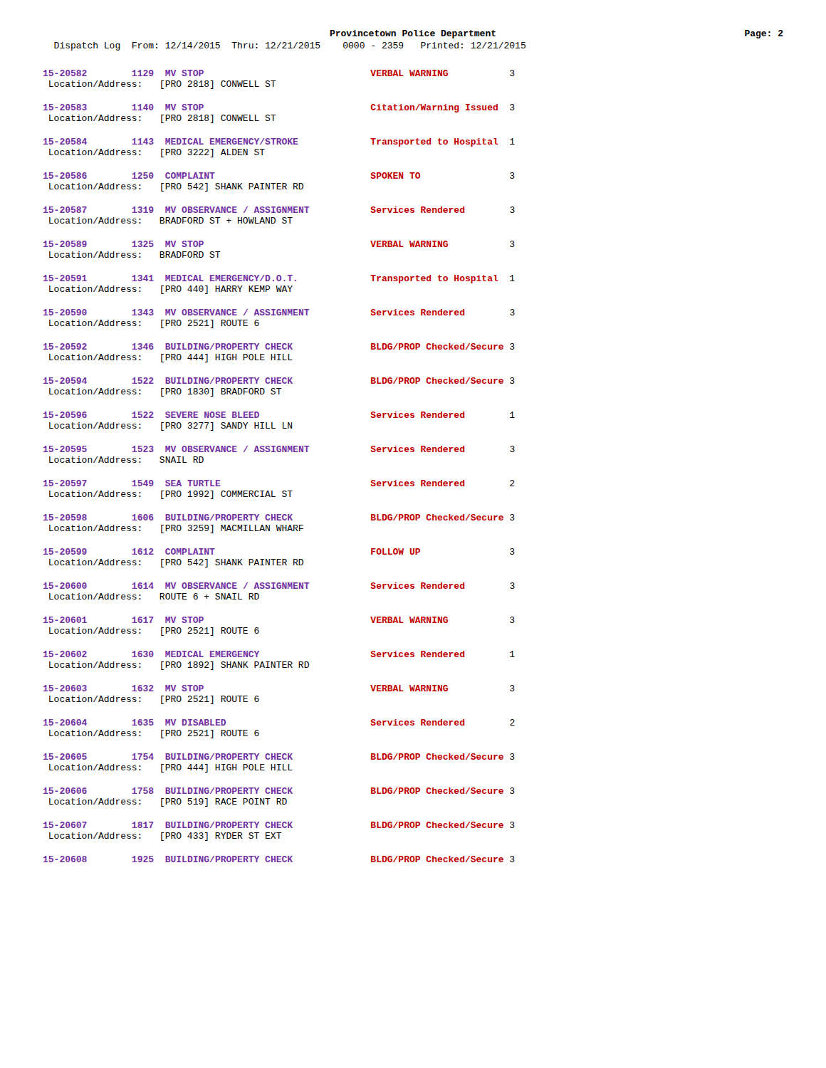Provincetown Police Department Page: 2
Dispatch Log From: 12/14/2015 Thru: 12/21/2015 0000 - 2359 Printed: 12/21/2015
15-20582 1129 MV STOP VERBAL WARNING 3
Location/Address: [PRO 2818] CONWELL ST
15-20583 1140 MV STOP Citation/Warning Issued 3
Location/Address: [PRO 2818] CONWELL ST
15-20584 1143 MEDICAL EMERGENCY/STROKE Transported to Hospital 1
Location/Address: [PRO 3222] ALDEN ST
15-20586 1250 COMPLAINT SPOKEN TO 3
Location/Address: [PRO 542] SHANK PAINTER RD
15-20587 1319 MV OBSERVANCE / ASSIGNMENT Services Rendered 3
Location/Address: BRADFORD ST + HOWLAND ST
15-20589 1325 MV STOP VERBAL WARNING 3
Location/Address: BRADFORD ST
15-20591 1341 MEDICAL EMERGENCY/D.O.T. Transported to Hospital 1
Location/Address: [PRO 440] HARRY KEMP WAY
15-20590 1343 MV OBSERVANCE / ASSIGNMENT Services Rendered 3
Location/Address: [PRO 2521] ROUTE 6
15-20592 1346 BUILDING/PROPERTY CHECK BLDG/PROP Checked/Secure 3
Location/Address: [PRO 444] HIGH POLE HILL
15-20594 1522 BUILDING/PROPERTY CHECK BLDG/PROP Checked/Secure 3
Location/Address: [PRO 1830] BRADFORD ST
15-20596 1522 SEVERE NOSE BLEED Services Rendered 1
Location/Address: [PRO 3277] SANDY HILL LN
15-20595 1523 MV OBSERVANCE / ASSIGNMENT Services Rendered 3
Location/Address: SNAIL RD
15-20597 1549 SEA TURTLE Services Rendered 2
Location/Address: [PRO 1992] COMMERCIAL ST
15-20598 1606 BUILDING/PROPERTY CHECK BLDG/PROP Checked/Secure 3
Location/Address: [PRO 3259] MACMILLAN WHARF
15-20599 1612 COMPLAINT FOLLOW UP 3
Location/Address: [PRO 542] SHANK PAINTER RD
15-20600 1614 MV OBSERVANCE / ASSIGNMENT Services Rendered 3
Location/Address: ROUTE 6 + SNAIL RD
15-20601 1617 MV STOP VERBAL WARNING 3
Location/Address: [PRO 2521] ROUTE 6
15-20602 1630 MEDICAL EMERGENCY Services Rendered 1
Location/Address: [PRO 1892] SHANK PAINTER RD
15-20603 1632 MV STOP VERBAL WARNING 3
Location/Address: [PRO 2521] ROUTE 6
15-20604 1635 MV DISABLED Services Rendered 2
Location/Address: [PRO 2521] ROUTE 6
15-20605 1754 BUILDING/PROPERTY CHECK BLDG/PROP Checked/Secure 3
Location/Address: [PRO 444] HIGH POLE HILL
15-20606 1758 BUILDING/PROPERTY CHECK BLDG/PROP Checked/Secure 3
Location/Address: [PRO 519] RACE POINT RD
15-20607 1817 BUILDING/PROPERTY CHECK BLDG/PROP Checked/Secure 3
Location/Address: [PRO 433] RYDER ST EXT
15-20608 1925 BUILDING/PROPERTY CHECK BLDG/PROP Checked/Secure 3